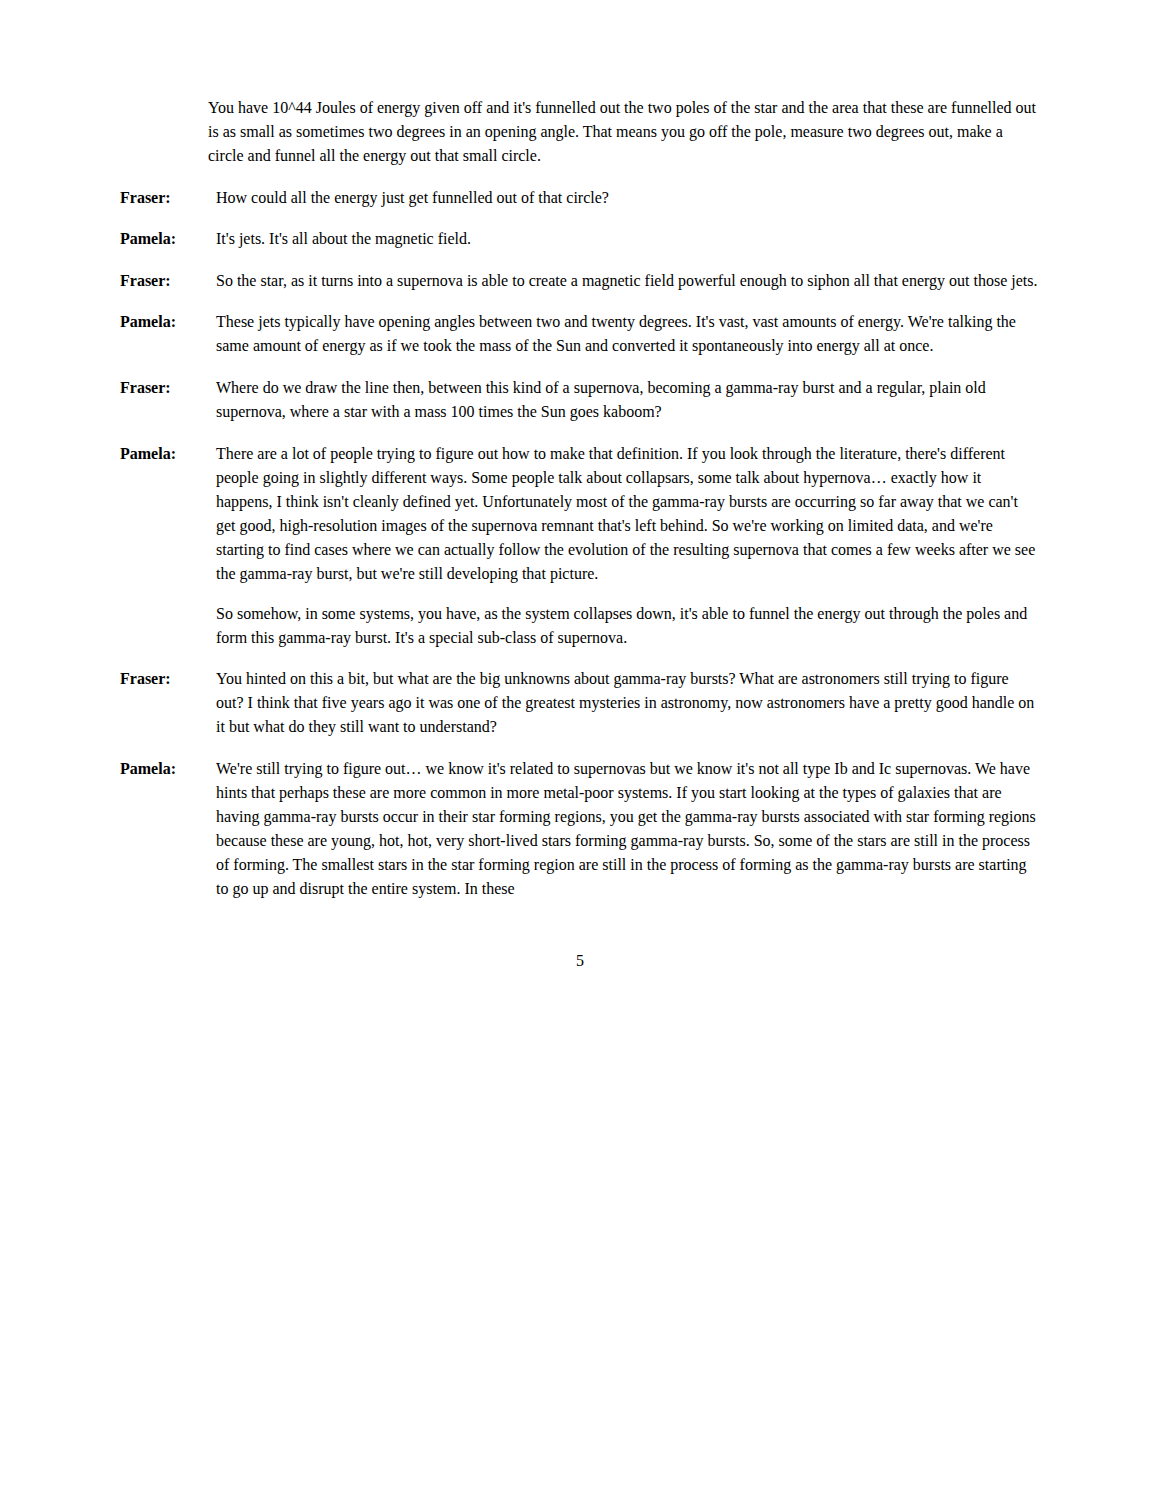You have 10^44 Joules of energy given off and it's funnelled out the two poles of the star and the area that these are funnelled out is as small as sometimes two degrees in an opening angle. That means you go off the pole, measure two degrees out, make a circle and funnel all the energy out that small circle.
Fraser:
How could all the energy just get funnelled out of that circle?
Pamela:
It's jets. It's all about the magnetic field.
Fraser:
So the star, as it turns into a supernova is able to create a magnetic field powerful enough to siphon all that energy out those jets.
Pamela:
These jets typically have opening angles between two and twenty degrees. It's vast, vast amounts of energy. We're talking the same amount of energy as if we took the mass of the Sun and converted it spontaneously into energy all at once.
Fraser:
Where do we draw the line then, between this kind of a supernova, becoming a gamma-ray burst and a regular, plain old supernova, where a star with a mass 100 times the Sun goes kaboom?
Pamela:
There are a lot of people trying to figure out how to make that definition. If you look through the literature, there's different people going in slightly different ways. Some people talk about collapsars, some talk about hypernova… exactly how it happens, I think isn't cleanly defined yet. Unfortunately most of the gamma-ray bursts are occurring so far away that we can't get good, high-resolution images of the supernova remnant that's left behind. So we're working on limited data, and we're starting to find cases where we can actually follow the evolution of the resulting supernova that comes a few weeks after we see the gamma-ray burst, but we're still developing that picture.
So somehow, in some systems, you have, as the system collapses down, it's able to funnel the energy out through the poles and form this gamma-ray burst. It's a special sub-class of supernova.
Fraser:
You hinted on this a bit, but what are the big unknowns about gamma-ray bursts? What are astronomers still trying to figure out? I think that five years ago it was one of the greatest mysteries in astronomy, now astronomers have a pretty good handle on it but what do they still want to understand?
Pamela:
We're still trying to figure out… we know it's related to supernovas but we know it's not all type Ib and Ic supernovas. We have hints that perhaps these are more common in more metal-poor systems. If you start looking at the types of galaxies that are having gamma-ray bursts occur in their star forming regions, you get the gamma-ray bursts associated with star forming regions because these are young, hot, hot, very short-lived stars forming gamma-ray bursts. So, some of the stars are still in the process of forming. The smallest stars in the star forming region are still in the process of forming as the gamma-ray bursts are starting to go up and disrupt the entire system. In these
5